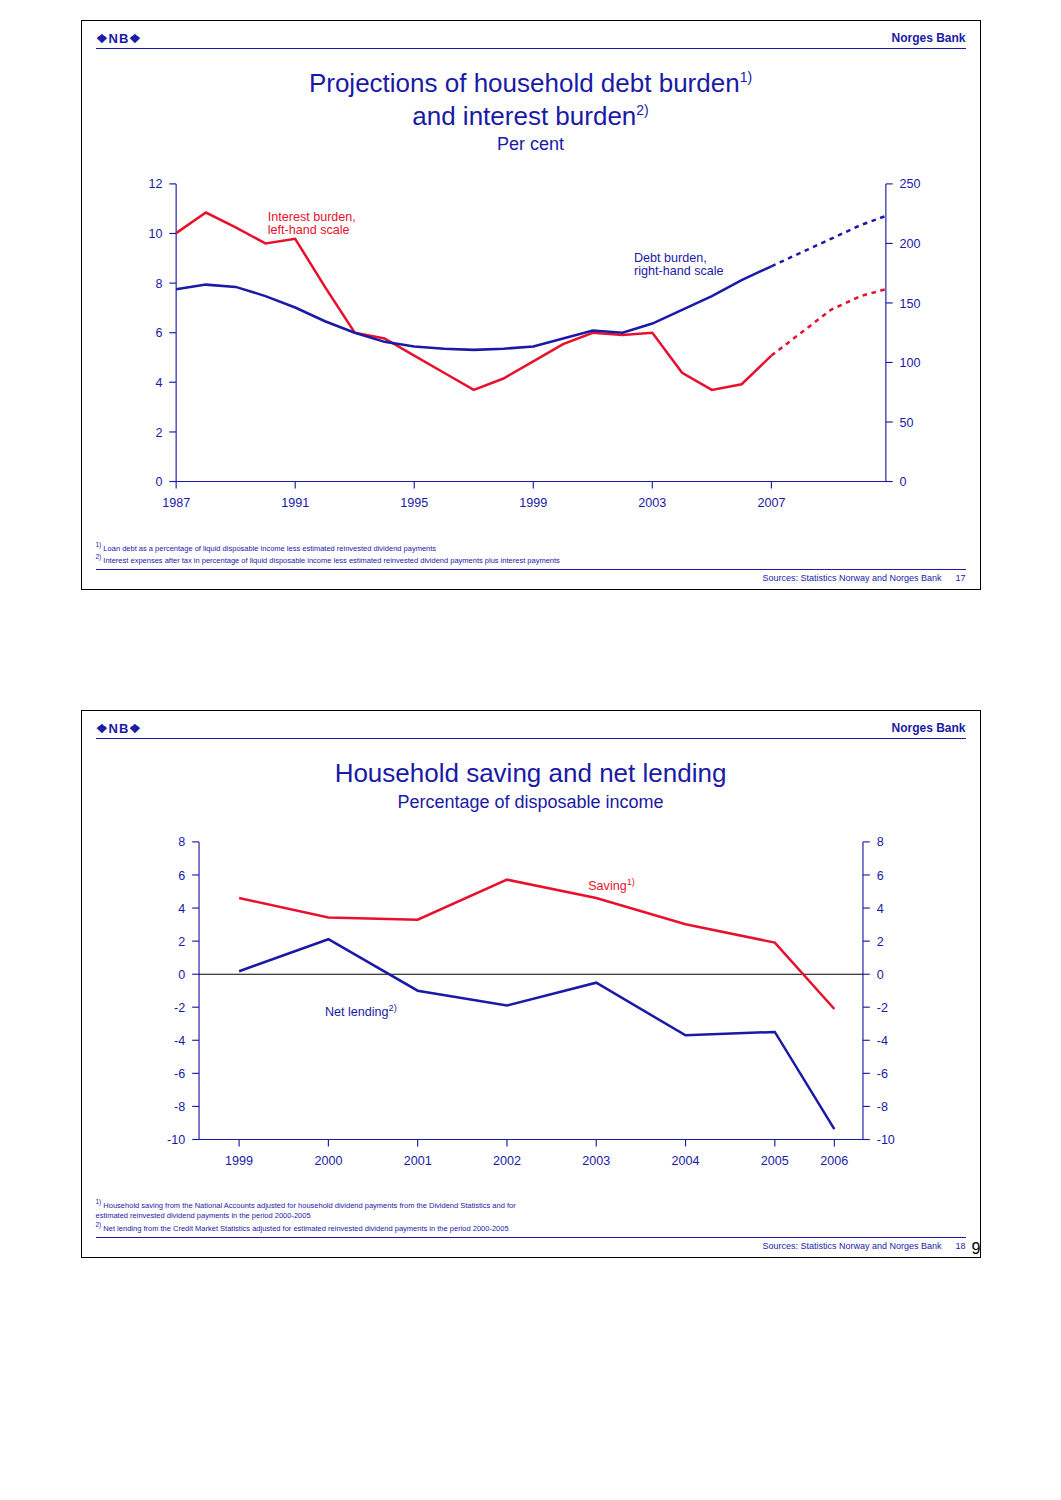❖NB❖
Norges Bank
Projections of household debt burden1)
and interest burden2)
Per cent
0 2 4 6 8 10 12 0 50 100 150 200 250 1987 1991 1995 1999 2003 2007 Interest burden, left-hand scale Debt burden, right-hand scale
1) Loan debt as a percentage of liquid disposable income less estimated reinvested dividend payments
2) Interest expenses after tax in percentage of liquid disposable income less estimated reinvested dividend payments plus interest payments
Sources: Statistics Norway and Norges Bank 17
❖NB❖
Norges Bank
Household saving and net lending
Percentage of disposable income
8 6 4 2 0 -2 -4 -6 -8 -10 8 6 4 2 0 -2 -4 -6 -8 -10 1999 2000 2001 2002 2003 2004 2005 2006 Saving1) Net lending2)
1) Household saving from the National Accounts adjusted for household dividend payments from the Dividend Statistics and for
estimated reinvested dividend payments in the period 2000-2005
2) Net lending from the Credit Market Statistics adjusted for estimated reinvested dividend payments in the period 2000-2005
Sources: Statistics Norway and Norges Bank 18
9